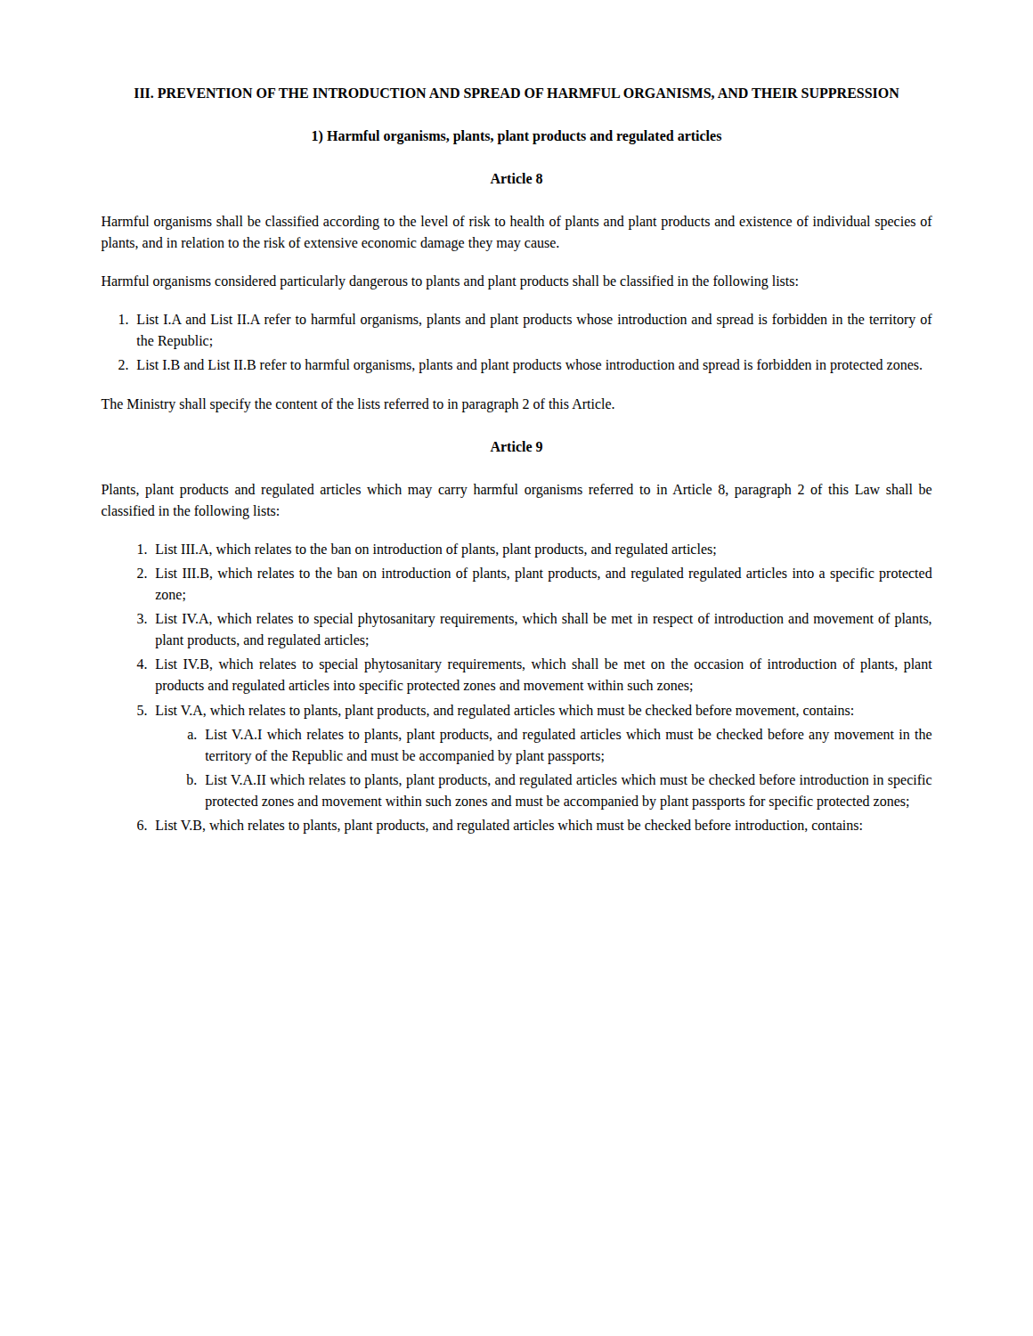III. Prevention of the Introduction and Spread of Harmful Organisms, and Their Suppression
1) Harmful organisms, plants, plant products and regulated articles
Article 8
Harmful organisms shall be classified according to the level of risk to health of plants and plant products and existence of individual species of plants, and in relation to the risk of extensive economic damage they may cause.
Harmful organisms considered particularly dangerous to plants and plant products shall be classified in the following lists:
List I.A and List II.A refer to harmful organisms, plants and plant products whose introduction and spread is forbidden in the territory of the Republic;
List I.B and List II.B refer to harmful organisms, plants and plant products whose introduction and spread is forbidden in protected zones.
The Ministry shall specify the content of the lists referred to in paragraph 2 of this Article.
Article 9
Plants, plant products and regulated articles which may carry harmful organisms referred to in Article 8, paragraph 2 of this Law shall be classified in the following lists:
List III.A, which relates to the ban on introduction of plants, plant products, and regulated articles;
List III.B, which relates to the ban on introduction of plants, plant products, and regulated regulated articles into a specific protected zone;
List IV.A, which relates to special phytosanitary requirements, which shall be met in respect of introduction and movement of plants, plant products, and regulated articles;
List IV.B, which relates to special phytosanitary requirements, which shall be met on the occasion of introduction of plants, plant products and regulated articles into specific protected zones and movement within such zones;
List V.A, which relates to plants, plant products, and regulated articles which must be checked before movement, contains:
List V.A.I which relates to plants, plant products, and regulated articles which must be checked before any movement in the territory of the Republic and must be accompanied by plant passports;
List V.A.II which relates to plants, plant products, and regulated articles which must be checked before introduction in specific protected zones and movement within such zones and must be accompanied by plant passports for specific protected zones;
List V.B, which relates to plants, plant products, and regulated articles which must be checked before introduction, contains: